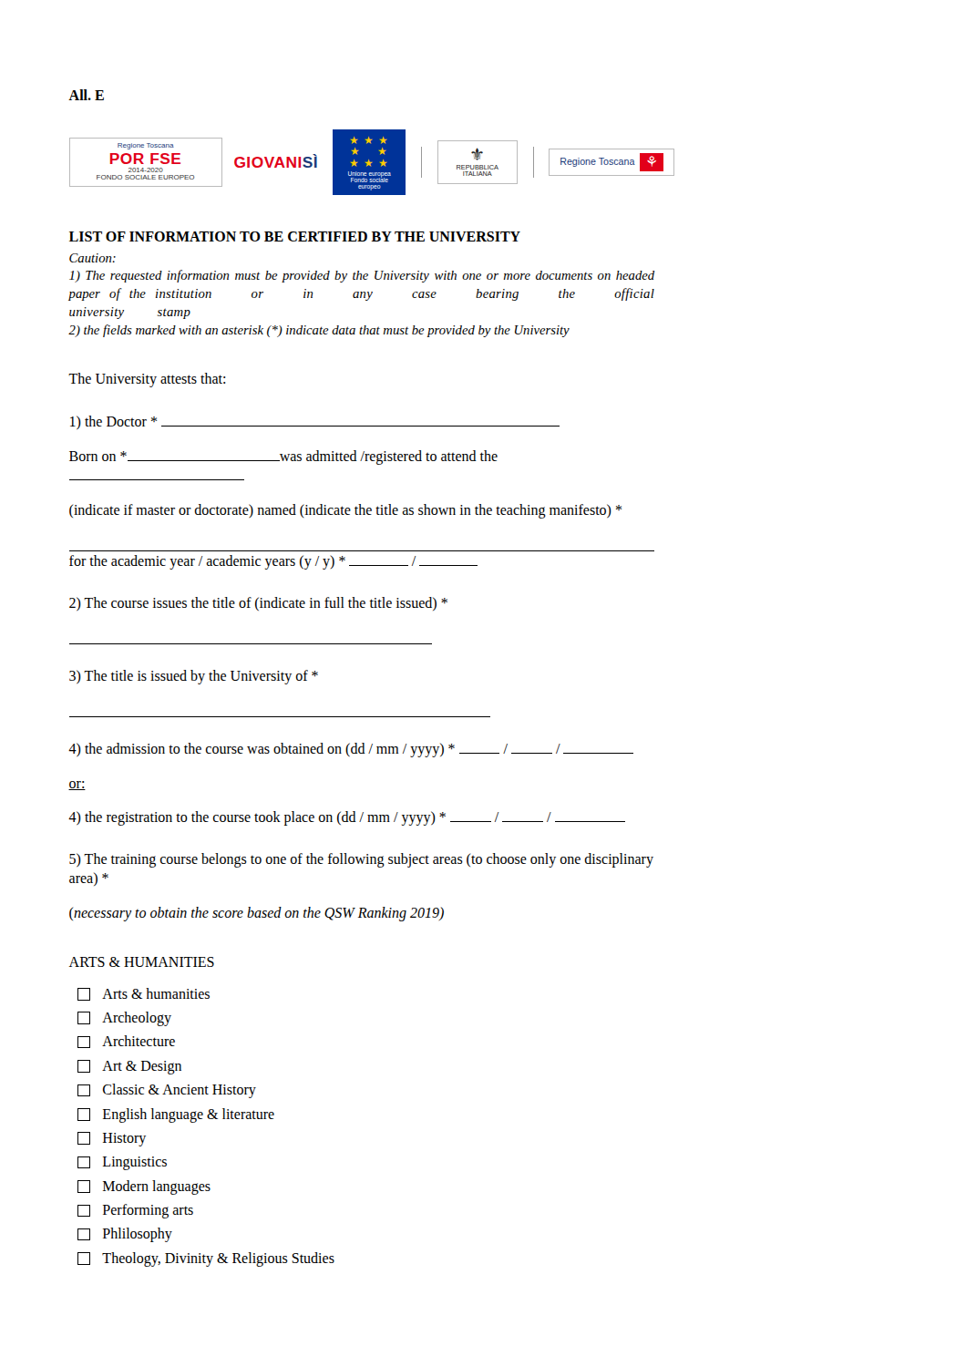All. E
Regione Toscana
POR FSE
2014-2020
FONDO SOCIALE EUROPEO
GIOVANISÌ
★ ★ ★
★ ★
★ ★ ★
Unione europea
Fondo sociale europeo
⚜
REPUBBLICA ITALIANA
Regione Toscana ⚘
LIST OF INFORMATION TO BE CERTIFIED BY THE UNIVERSITY
Caution:
1) The requested information must be provided by the University with one or more documents on headed paper of the institution or in any case bearing the official university stamp
2) the fields marked with an asterisk (*) indicate data that must be provided by the University
The University attests that:
1) the Doctor *
Born on * was admitted /registered to attend the
(indicate if master or doctorate) named (indicate the title as shown in the teaching manifesto) *
for the academic year / academic years (y / y) * /
2) The course issues the title of (indicate in full the title issued) *
3) The title is issued by the University of *
4) the admission to the course was obtained on (dd / mm / yyyy) * / /
or:
4) the registration to the course took place on (dd / mm / yyyy) * / /
5) The training course belongs to one of the following subject areas (to choose only one disciplinary area) *
(necessary to obtain the score based on the QSW Ranking 2019)
ARTS & HUMANITIES
Arts & humanities
Archeology
Architecture
Art & Design
Classic & Ancient History
English language & literature
History
Linguistics
Modern languages
Performing arts
Phlilosophy
Theology, Divinity & Religious Studies